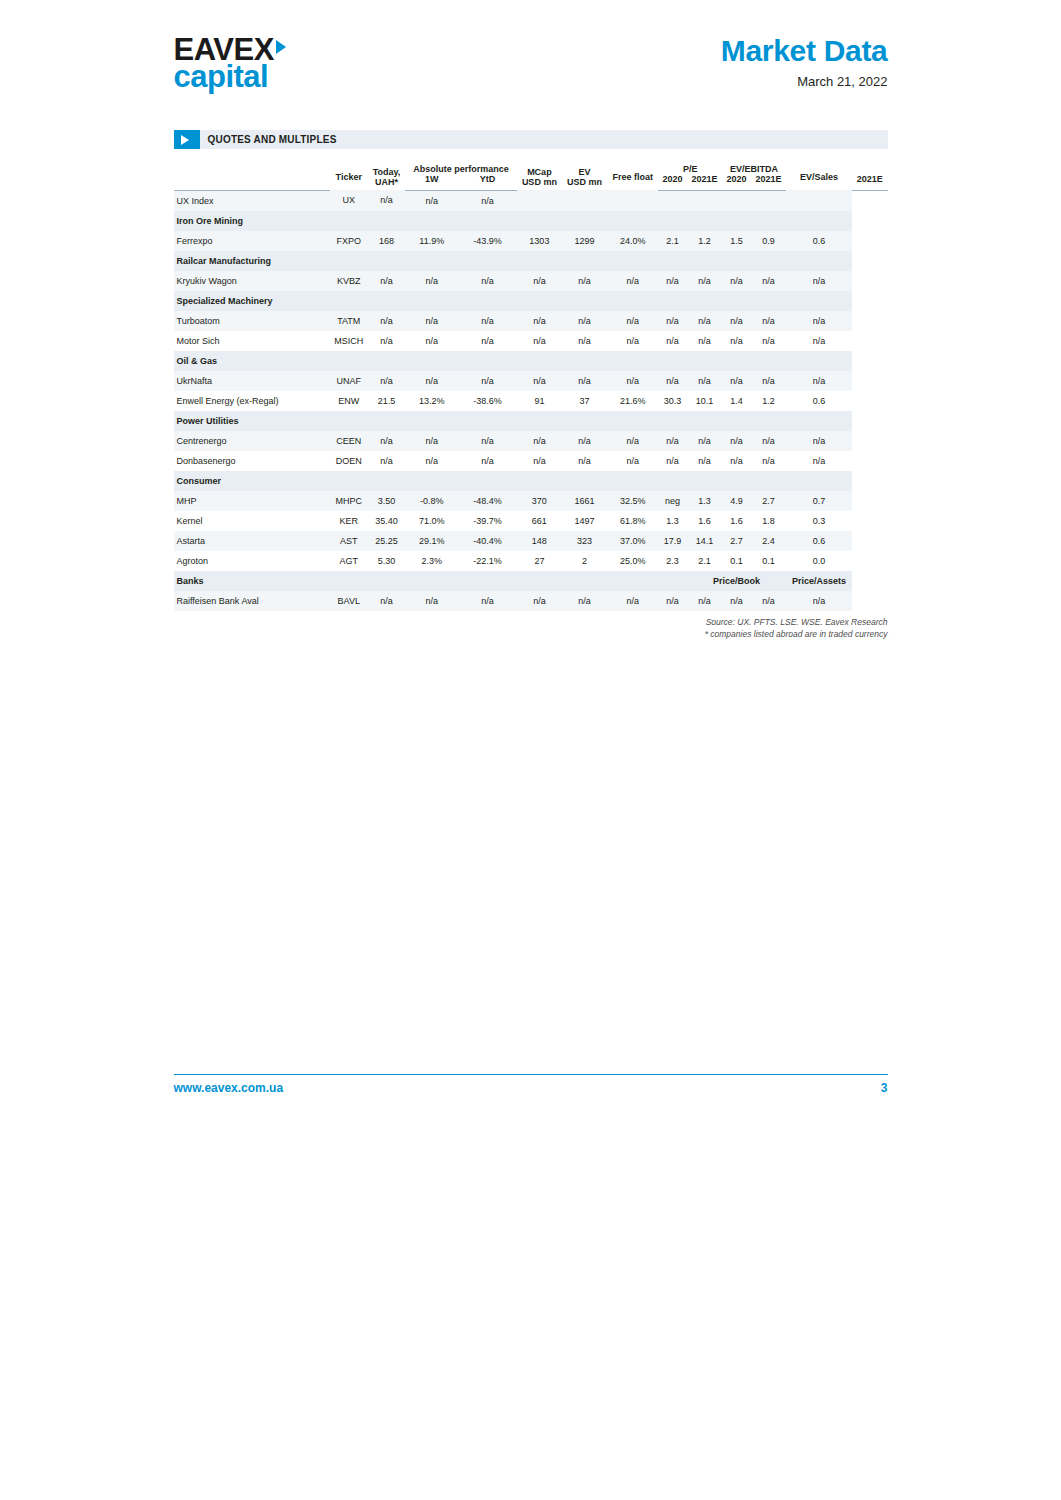EAVEX capital
Market Data
March 21, 2022
QUOTES AND MULTIPLES
| | Ticker | Today, UAH* | Absolute performance | MCap USD mn | EV USD mn | Free float | P/E | EV/EBITDA | EV/Sales |
| --- | --- | --- | --- | --- | --- | --- | --- | --- | --- |
| | 1W | YtD | 2020 | 2021E | 2020 | 2021E | 2021E |
| UX Index | UX | n/a | n/a | n/a | | | | | | | | |
| Iron Ore Mining |
| Ferrexpo | FXPO | 168 | 11.9% | -43.9% | 1303 | 1299 | 24.0% | 2.1 | 1.2 | 1.5 | 0.9 | 0.6 |
| Railcar Manufacturing |
| Kryukiv Wagon | KVBZ | n/a | n/a | n/a | n/a | n/a | n/a | n/a | n/a | n/a | n/a | n/a |
| Specialized Machinery |
| Turboatom | TATM | n/a | n/a | n/a | n/a | n/a | n/a | n/a | n/a | n/a | n/a | n/a |
| Motor Sich | MSICH | n/a | n/a | n/a | n/a | n/a | n/a | n/a | n/a | n/a | n/a | n/a |
| Oil & Gas |
| UkrNafta | UNAF | n/a | n/a | n/a | n/a | n/a | n/a | n/a | n/a | n/a | n/a | n/a |
| Enwell Energy (ex-Regal) | ENW | 21.5 | 13.2% | -38.6% | 91 | 37 | 21.6% | 30.3 | 10.1 | 1.4 | 1.2 | 0.6 |
| Power Utilities |
| Centrenergo | CEEN | n/a | n/a | n/a | n/a | n/a | n/a | n/a | n/a | n/a | n/a | n/a |
| Donbasenergo | DOEN | n/a | n/a | n/a | n/a | n/a | n/a | n/a | n/a | n/a | n/a | n/a |
| Consumer |
| MHP | MHPC | 3.50 | -0.8% | -48.4% | 370 | 1661 | 32.5% | neg | 1.3 | 4.9 | 2.7 | 0.7 |
| Kernel | KER | 35.40 | 71.0% | -39.7% | 661 | 1497 | 61.8% | 1.3 | 1.6 | 1.6 | 1.8 | 0.3 |
| Astarta | AST | 25.25 | 29.1% | -40.4% | 148 | 323 | 37.0% | 17.9 | 14.1 | 2.7 | 2.4 | 0.6 |
| Agroton | AGT | 5.30 | 2.3% | -22.1% | 27 | 2 | 25.0% | 2.3 | 2.1 | 0.1 | 0.1 | 0.0 |
| Banks | Price/Book | Price/Assets |
| Raiffeisen Bank Aval | BAVL | n/a | n/a | n/a | n/a | n/a | n/a | n/a | n/a | n/a | n/a | n/a |
Source: UX. PFTS. LSE. WSE. Eavex Research
* companies listed abroad are in traded currency
www.eavex.com.ua 3